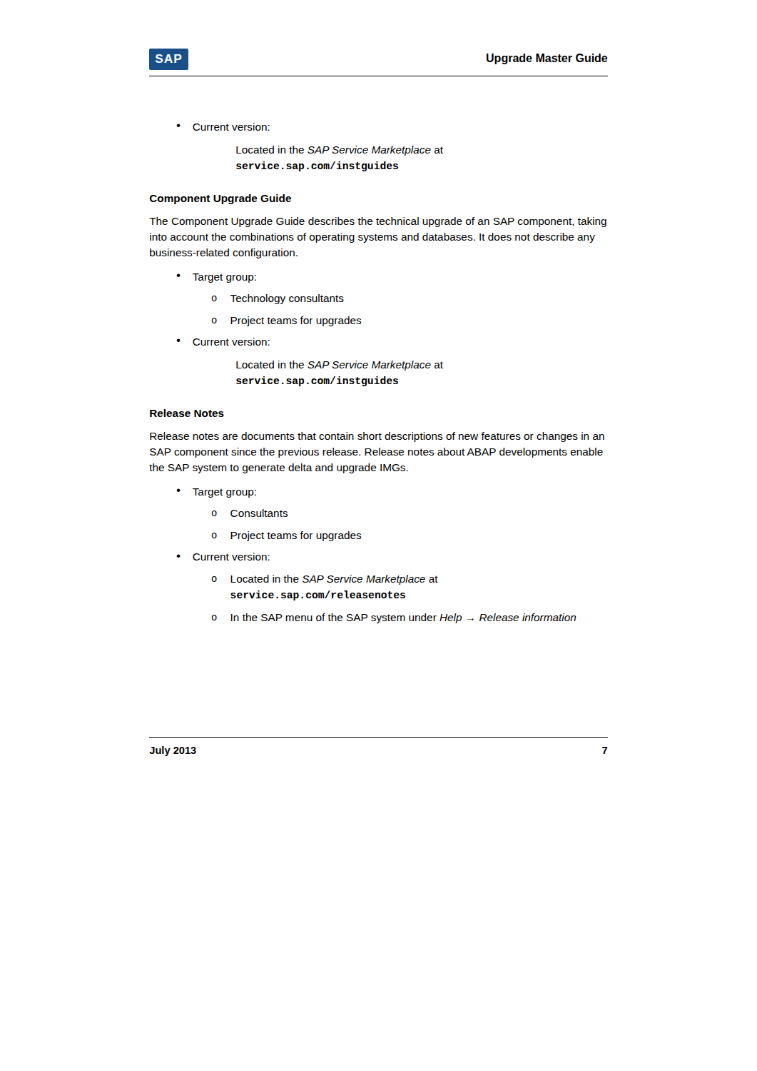SAP
Upgrade Master Guide
Current version:
Located in the SAP Service Marketplace at service.sap.com/instguides
Component Upgrade Guide
The Component Upgrade Guide describes the technical upgrade of an SAP component, taking into account the combinations of operating systems and databases. It does not describe any business-related configuration.
Target group:
Technology consultants
Project teams for upgrades
Current version:
Located in the SAP Service Marketplace at service.sap.com/instguides
Release Notes
Release notes are documents that contain short descriptions of new features or changes in an SAP component since the previous release. Release notes about ABAP developments enable the SAP system to generate delta and upgrade IMGs.
Target group:
Consultants
Project teams for upgrades
Current version:
Located in the SAP Service Marketplace at
service.sap.com/releasenotes
In the SAP menu of the SAP system under Help → Release information
July 2013 7